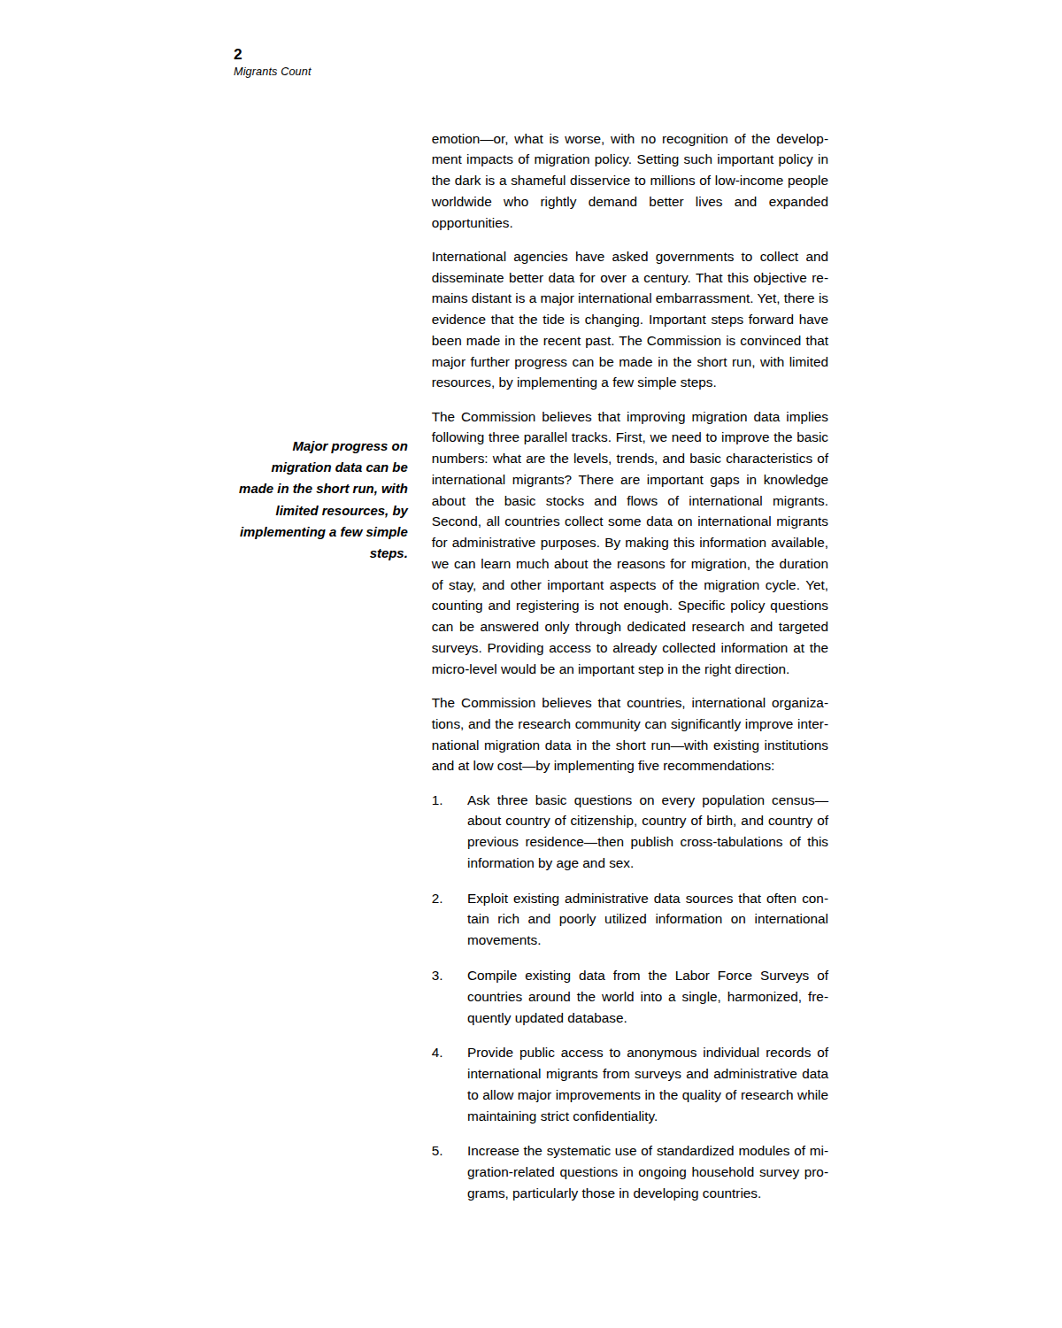2
Migrants Count
Major progress on migration data can be made in the short run, with limited resources, by implementing a few simple steps.
emotion—or, what is worse, with no recognition of the development impacts of migration policy. Setting such important policy in the dark is a shameful disservice to millions of low-income people worldwide who rightly demand better lives and expanded opportunities.
International agencies have asked governments to collect and disseminate better data for over a century. That this objective remains distant is a major international embarrassment. Yet, there is evidence that the tide is changing. Important steps forward have been made in the recent past. The Commission is convinced that major further progress can be made in the short run, with limited resources, by implementing a few simple steps.
The Commission believes that improving migration data implies following three parallel tracks. First, we need to improve the basic numbers: what are the levels, trends, and basic characteristics of international migrants? There are important gaps in knowledge about the basic stocks and flows of international migrants. Second, all countries collect some data on international migrants for administrative purposes. By making this information available, we can learn much about the reasons for migration, the duration of stay, and other important aspects of the migration cycle. Yet, counting and registering is not enough. Specific policy questions can be answered only through dedicated research and targeted surveys. Providing access to already collected information at the micro-level would be an important step in the right direction.
The Commission believes that countries, international organizations, and the research community can significantly improve international migration data in the short run—with existing institutions and at low cost—by implementing five recommendations:
Ask three basic questions on every population census—about country of citizenship, country of birth, and country of previous residence—then publish cross-tabulations of this information by age and sex.
Exploit existing administrative data sources that often contain rich and poorly utilized information on international movements.
Compile existing data from the Labor Force Surveys of countries around the world into a single, harmonized, frequently updated database.
Provide public access to anonymous individual records of international migrants from surveys and administrative data to allow major improvements in the quality of research while maintaining strict confidentiality.
Increase the systematic use of standardized modules of migration-related questions in ongoing household survey programs, particularly those in developing countries.